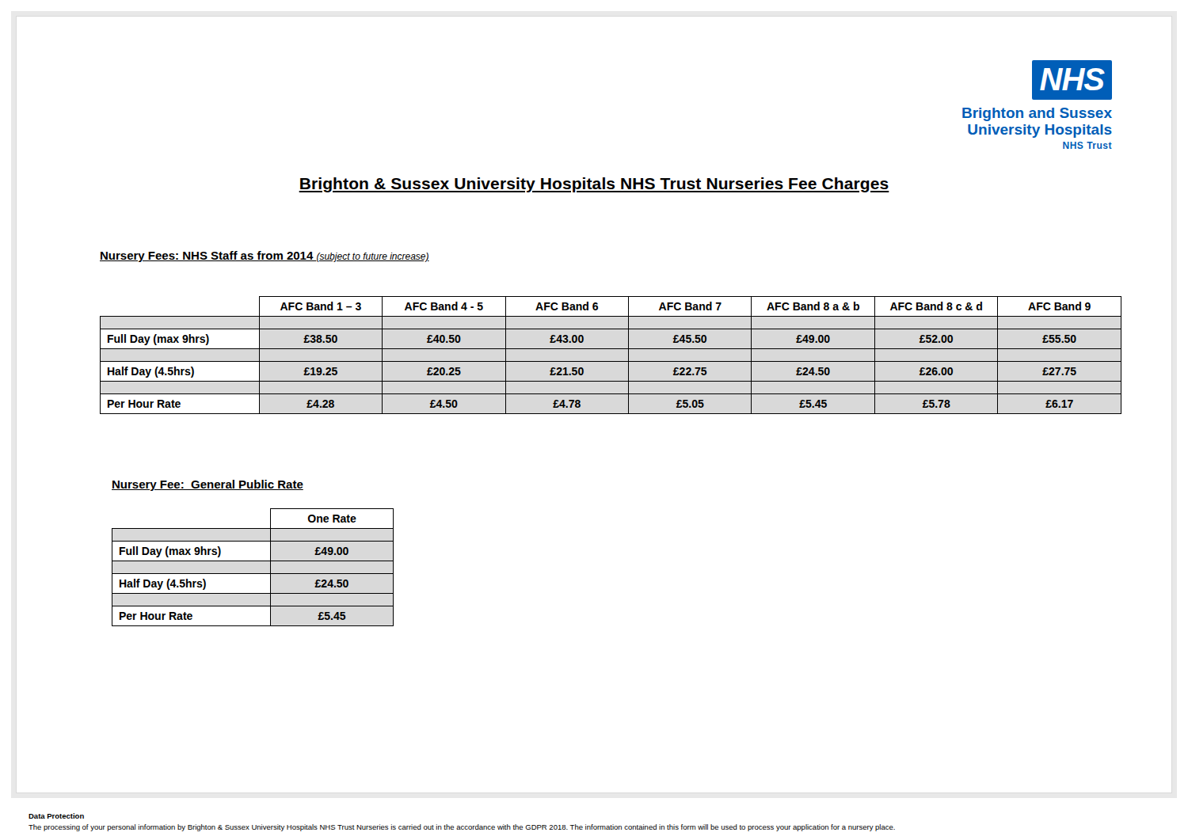NHS
Brighton and Sussex
University Hospitals NHS Trust
Brighton & Sussex University Hospitals NHS Trust Nurseries Fee Charges
Nursery Fees: NHS Staff as from 2014 (subject to future increase)
| | AFC Band 1 – 3 | AFC Band 4 - 5 | AFC Band 6 | AFC Band 7 | AFC Band 8 a & b | AFC Band 8 c & d | AFC Band 9 |
| --- | --- | --- | --- | --- | --- | --- | --- |
| Full Day (max 9hrs) | £38.50 | £40.50 | £43.00 | £45.50 | £49.00 | £52.00 | £55.50 |
| Half Day (4.5hrs) | £19.25 | £20.25 | £21.50 | £22.75 | £24.50 | £26.00 | £27.75 |
| Per Hour Rate | £4.28 | £4.50 | £4.78 | £5.05 | £5.45 | £5.78 | £6.17 |
Nursery Fee: General Public Rate
| | One Rate |
| --- | --- |
| Full Day (max 9hrs) | £49.00 |
| Half Day (4.5hrs) | £24.50 |
| Per Hour Rate | £5.45 |
Data Protection
The processing of your personal information by Brighton & Sussex University Hospitals NHS Trust Nurseries is carried out in the accordance with the GDPR 2018. The information contained in this form will be used to process your application for a nursery place.